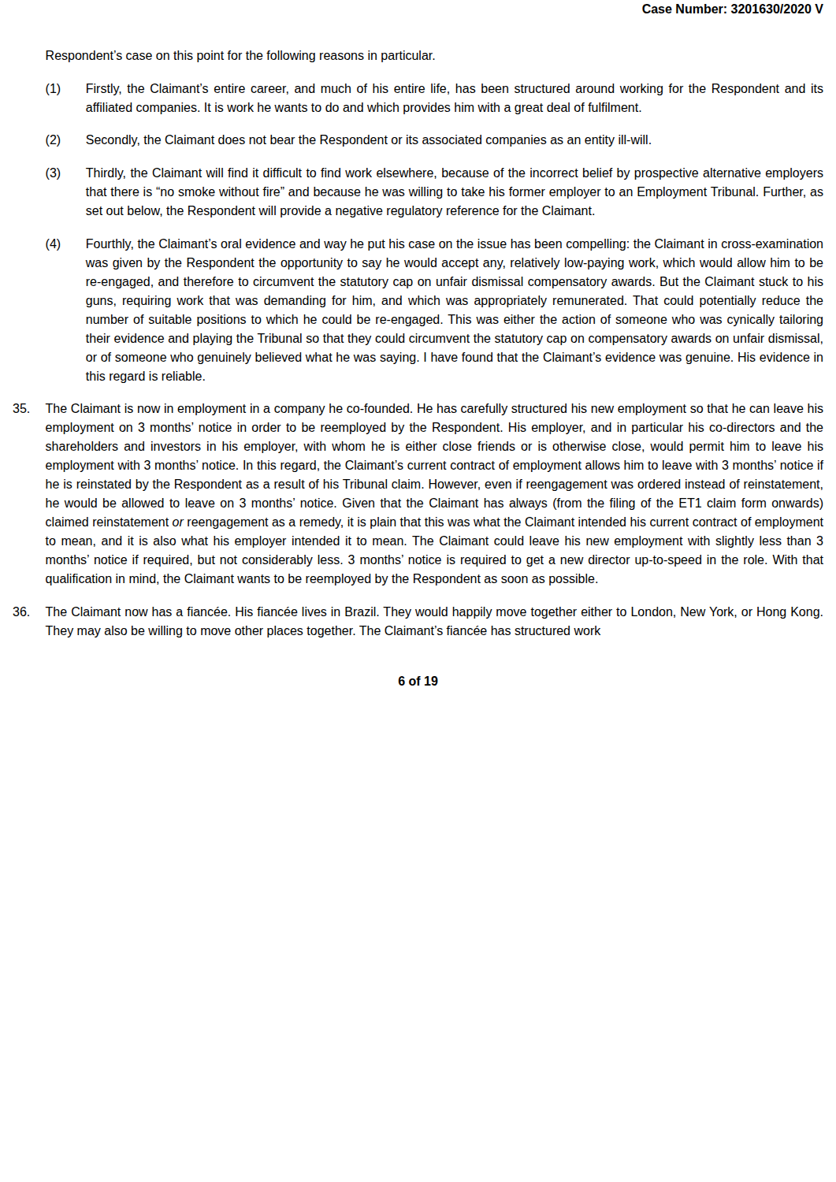Case Number: 3201630/2020 V
Respondent’s case on this point for the following reasons in particular.
Firstly, the Claimant’s entire career, and much of his entire life, has been structured around working for the Respondent and its affiliated companies. It is work he wants to do and which provides him with a great deal of fulfilment.
Secondly, the Claimant does not bear the Respondent or its associated companies as an entity ill-will.
Thirdly, the Claimant will find it difficult to find work elsewhere, because of the incorrect belief by prospective alternative employers that there is “no smoke without fire” and because he was willing to take his former employer to an Employment Tribunal. Further, as set out below, the Respondent will provide a negative regulatory reference for the Claimant.
Fourthly, the Claimant’s oral evidence and way he put his case on the issue has been compelling: the Claimant in cross-examination was given by the Respondent the opportunity to say he would accept any, relatively low-paying work, which would allow him to be re-engaged, and therefore to circumvent the statutory cap on unfair dismissal compensatory awards. But the Claimant stuck to his guns, requiring work that was demanding for him, and which was appropriately remunerated. That could potentially reduce the number of suitable positions to which he could be re-engaged. This was either the action of someone who was cynically tailoring their evidence and playing the Tribunal so that they could circumvent the statutory cap on compensatory awards on unfair dismissal, or of someone who genuinely believed what he was saying. I have found that the Claimant’s evidence was genuine. His evidence in this regard is reliable.
35. The Claimant is now in employment in a company he co-founded. He has carefully structured his new employment so that he can leave his employment on 3 months’ notice in order to be reemployed by the Respondent. His employer, and in particular his co-directors and the shareholders and investors in his employer, with whom he is either close friends or is otherwise close, would permit him to leave his employment with 3 months’ notice. In this regard, the Claimant’s current contract of employment allows him to leave with 3 months’ notice if he is reinstated by the Respondent as a result of his Tribunal claim. However, even if reengagement was ordered instead of reinstatement, he would be allowed to leave on 3 months’ notice. Given that the Claimant has always (from the filing of the ET1 claim form onwards) claimed reinstatement or reengagement as a remedy, it is plain that this was what the Claimant intended his current contract of employment to mean, and it is also what his employer intended it to mean. The Claimant could leave his new employment with slightly less than 3 months’ notice if required, but not considerably less. 3 months’ notice is required to get a new director up-to-speed in the role. With that qualification in mind, the Claimant wants to be reemployed by the Respondent as soon as possible.
36. The Claimant now has a fiancée. His fiancée lives in Brazil. They would happily move together either to London, New York, or Hong Kong. They may also be willing to move other places together. The Claimant’s fiancée has structured work
6 of 19